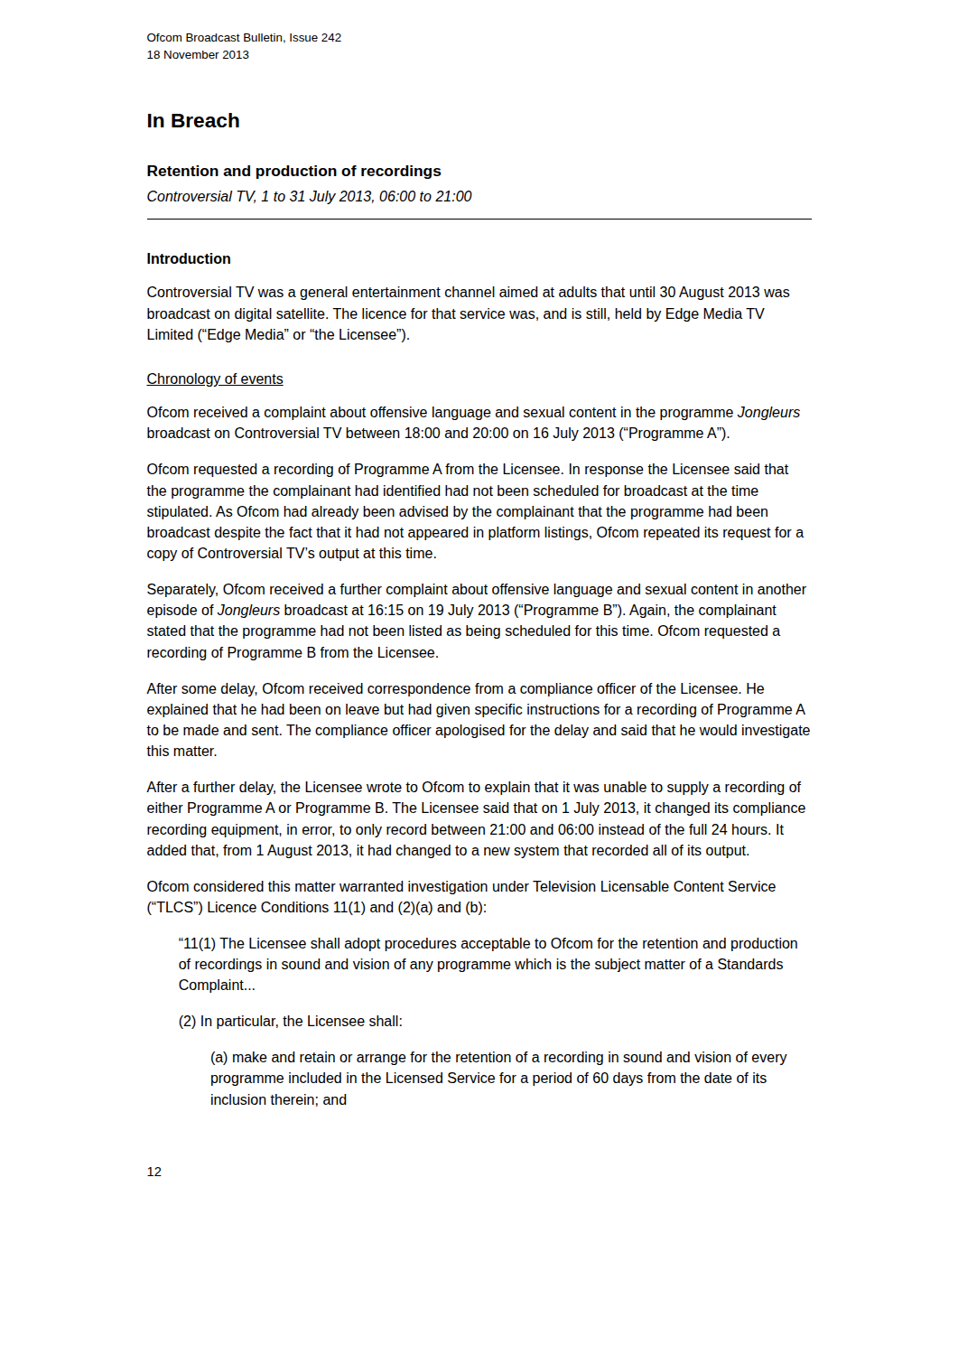Ofcom Broadcast Bulletin, Issue 242
18 November 2013
In Breach
Retention and production of recordings
Controversial TV, 1 to 31 July 2013, 06:00 to 21:00
Introduction
Controversial TV was a general entertainment channel aimed at adults that until 30 August 2013 was broadcast on digital satellite. The licence for that service was, and is still, held by Edge Media TV Limited (“Edge Media” or “the Licensee”).
Chronology of events
Ofcom received a complaint about offensive language and sexual content in the programme Jongleurs broadcast on Controversial TV between 18:00 and 20:00 on 16 July 2013 (“Programme A”).
Ofcom requested a recording of Programme A from the Licensee. In response the Licensee said that the programme the complainant had identified had not been scheduled for broadcast at the time stipulated. As Ofcom had already been advised by the complainant that the programme had been broadcast despite the fact that it had not appeared in platform listings, Ofcom repeated its request for a copy of Controversial TV’s output at this time.
Separately, Ofcom received a further complaint about offensive language and sexual content in another episode of Jongleurs broadcast at 16:15 on 19 July 2013 (“Programme B”). Again, the complainant stated that the programme had not been listed as being scheduled for this time. Ofcom requested a recording of Programme B from the Licensee.
After some delay, Ofcom received correspondence from a compliance officer of the Licensee. He explained that he had been on leave but had given specific instructions for a recording of Programme A to be made and sent. The compliance officer apologised for the delay and said that he would investigate this matter.
After a further delay, the Licensee wrote to Ofcom to explain that it was unable to supply a recording of either Programme A or Programme B. The Licensee said that on 1 July 2013, it changed its compliance recording equipment, in error, to only record between 21:00 and 06:00 instead of the full 24 hours. It added that, from 1 August 2013, it had changed to a new system that recorded all of its output.
Ofcom considered this matter warranted investigation under Television Licensable Content Service (“TLCS”) Licence Conditions 11(1) and (2)(a) and (b):
“11(1) The Licensee shall adopt procedures acceptable to Ofcom for the retention and production of recordings in sound and vision of any programme which is the subject matter of a Standards Complaint...
(2) In particular, the Licensee shall:
(a) make and retain or arrange for the retention of a recording in sound and vision of every programme included in the Licensed Service for a period of 60 days from the date of its inclusion therein; and
12